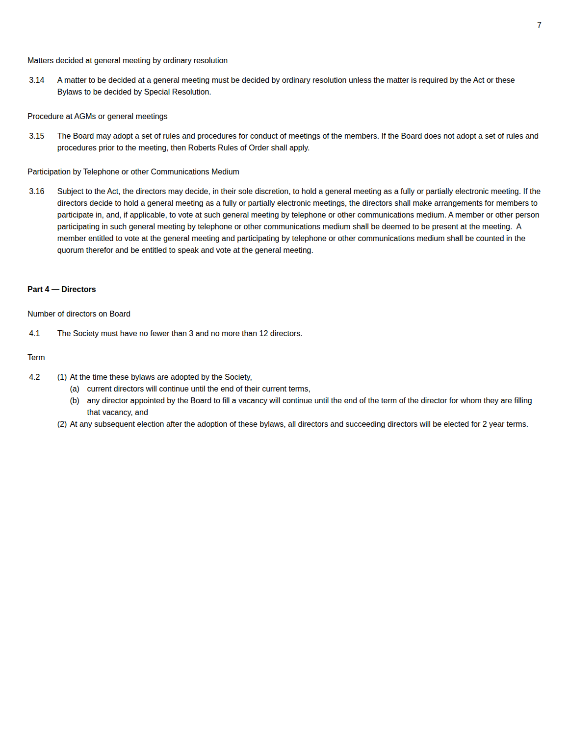7
Matters decided at general meeting by ordinary resolution
3.14
A matter to be decided at a general meeting must be decided by ordinary resolution unless the matter is required by the Act or these Bylaws to be decided by Special Resolution.
Procedure at AGMs or general meetings
3.15
The Board may adopt a set of rules and procedures for conduct of meetings of the members. If the Board does not adopt a set of rules and procedures prior to the meeting, then Roberts Rules of Order shall apply.
Participation by Telephone or other Communications Medium
3.16
Subject to the Act, the directors may decide, in their sole discretion, to hold a general meeting as a fully or partially electronic meeting. If the directors decide to hold a general meeting as a fully or partially electronic meetings, the directors shall make arrangements for members to participate in, and, if applicable, to vote at such general meeting by telephone or other communications medium. A member or other person participating in such general meeting by telephone or other communications medium shall be deemed to be present at the meeting. A member entitled to vote at the general meeting and participating by telephone or other communications medium shall be counted in the quorum therefor and be entitled to speak and vote at the general meeting.
Part 4 — Directors
Number of directors on Board
4.1
The Society must have no fewer than 3 and no more than 12 directors.
Term
4.2
(1) At the time these bylaws are adopted by the Society,
(a) current directors will continue until the end of their current terms,
(b) any director appointed by the Board to fill a vacancy will continue until the end of the term of the director for whom they are filling that vacancy, and
(2) At any subsequent election after the adoption of these bylaws, all directors and succeeding directors will be elected for 2 year terms.